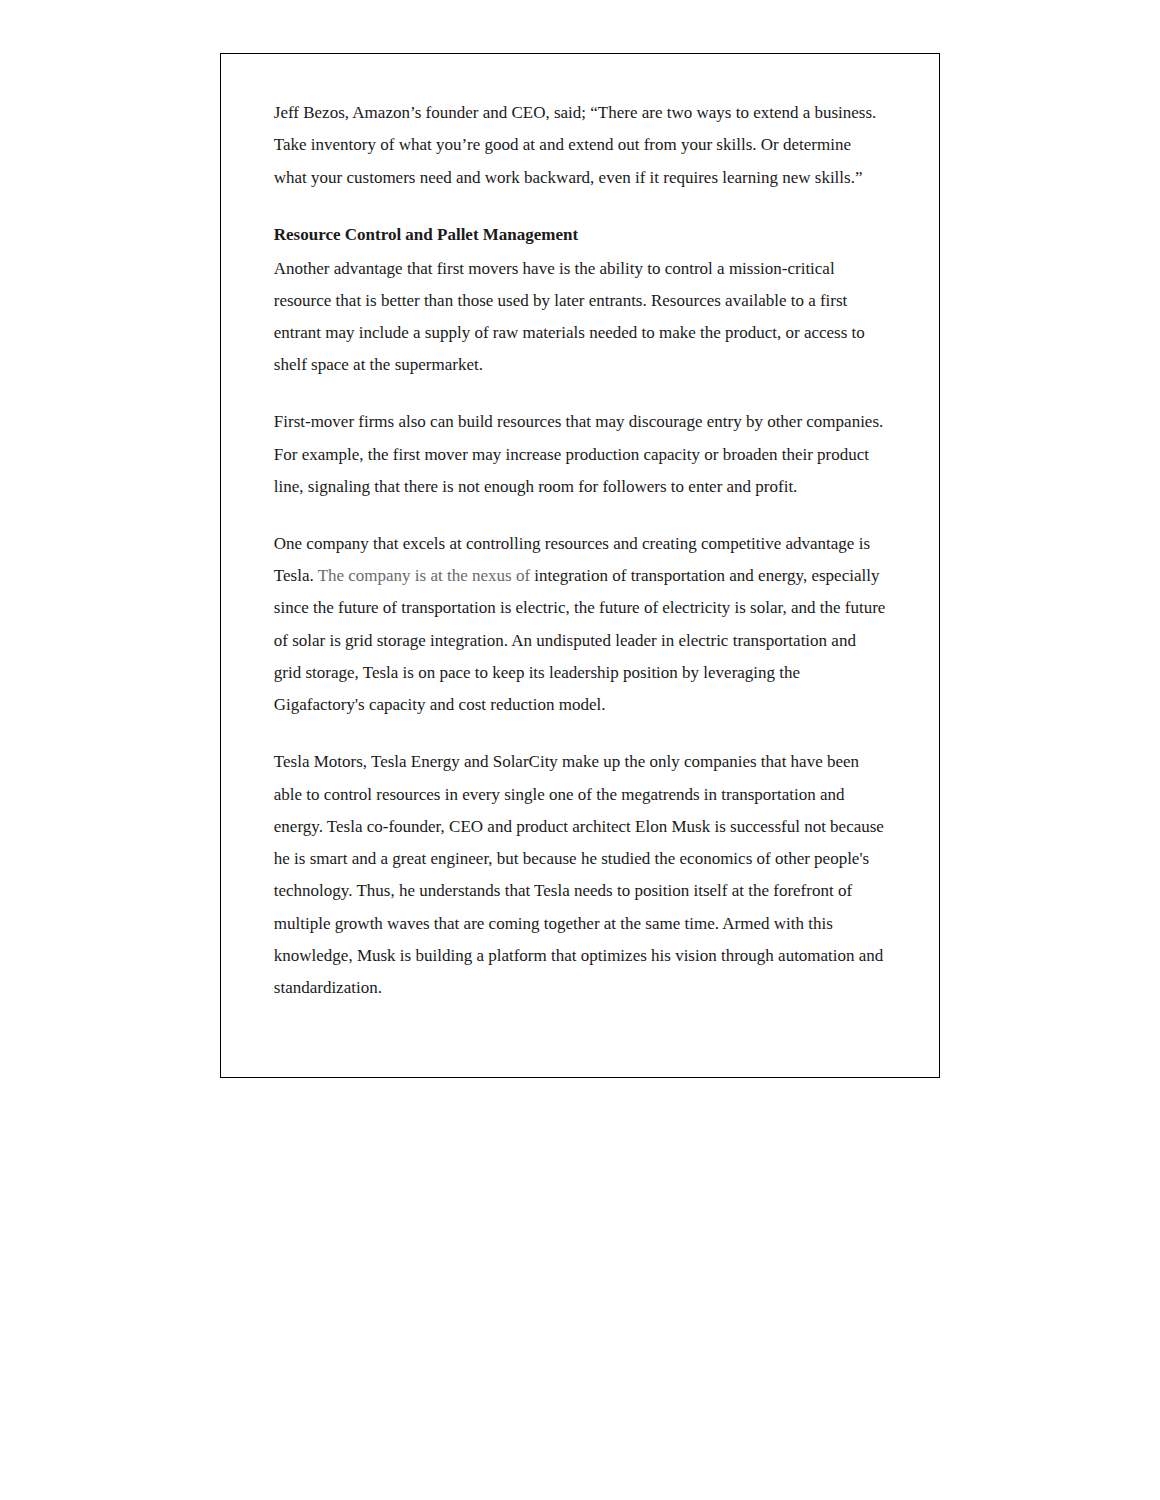Jeff Bezos, Amazon’s founder and CEO, said; “There are two ways to extend a business. Take inventory of what you’re good at and extend out from your skills. Or determine what your customers need and work backward, even if it requires learning new skills.”
Resource Control and Pallet Management
Another advantage that first movers have is the ability to control a mission-critical resource that is better than those used by later entrants. Resources available to a first entrant may include a supply of raw materials needed to make the product, or access to shelf space at the supermarket.
First-mover firms also can build resources that may discourage entry by other companies. For example, the first mover may increase production capacity or broaden their product line, signaling that there is not enough room for followers to enter and profit.
One company that excels at controlling resources and creating competitive advantage is Tesla. The company is at the nexus of integration of transportation and energy, especially since the future of transportation is electric, the future of electricity is solar, and the future of solar is grid storage integration. An undisputed leader in electric transportation and grid storage, Tesla is on pace to keep its leadership position by leveraging the Gigafactory's capacity and cost reduction model.
Tesla Motors, Tesla Energy and SolarCity make up the only companies that have been able to control resources in every single one of the megatrends in transportation and energy. Tesla co-founder, CEO and product architect Elon Musk is successful not because he is smart and a great engineer, but because he studied the economics of other people's technology. Thus, he understands that Tesla needs to position itself at the forefront of multiple growth waves that are coming together at the same time. Armed with this knowledge, Musk is building a platform that optimizes his vision through automation and standardization.